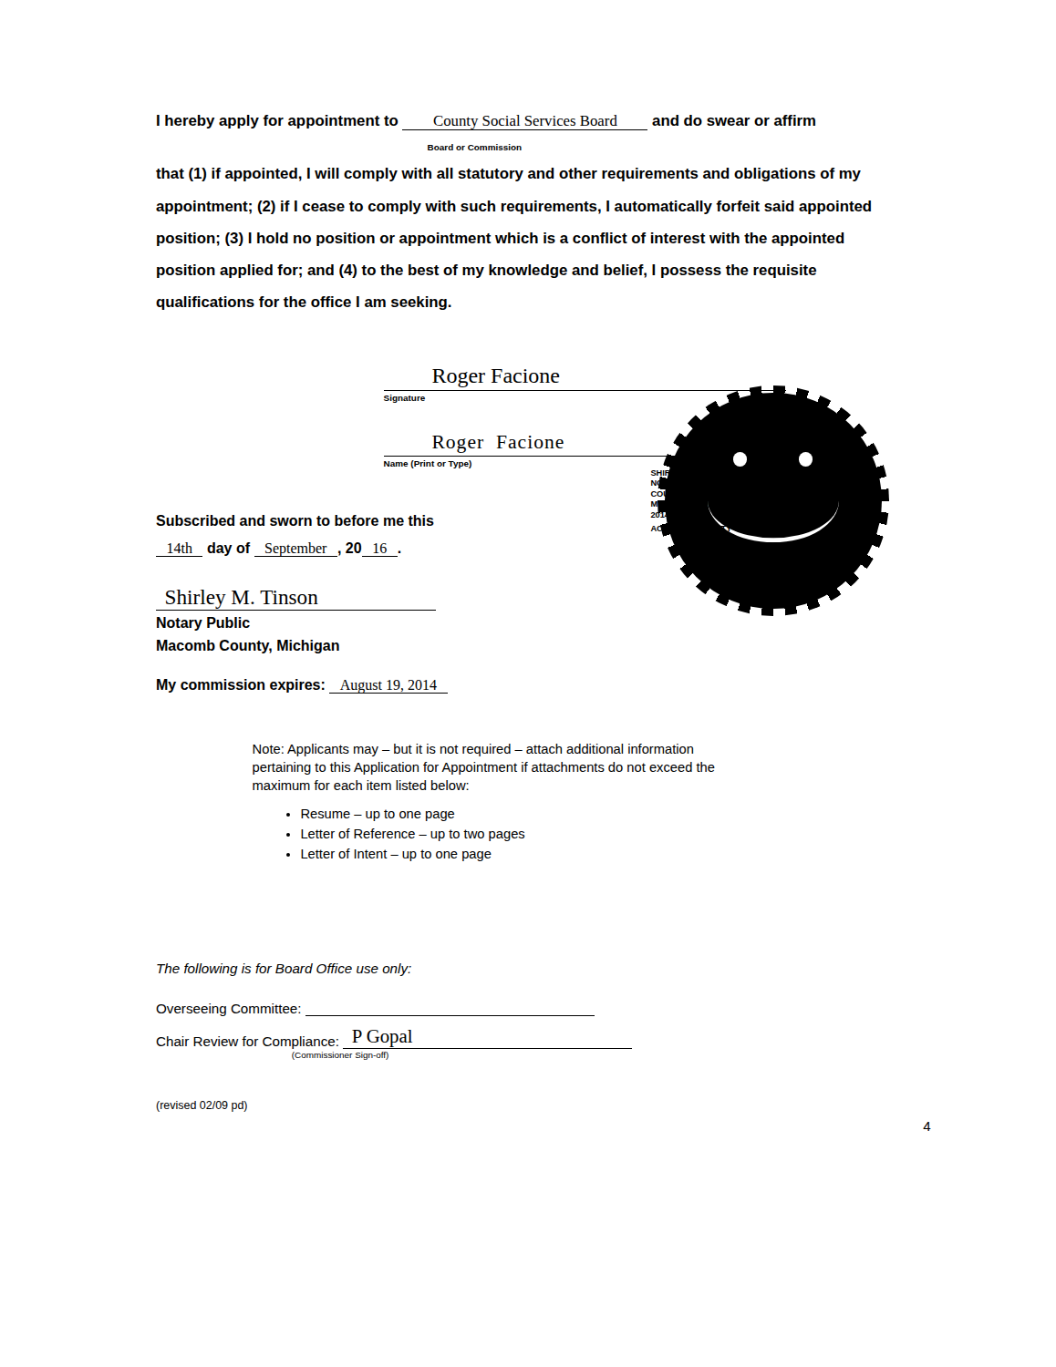I hereby apply for appointment to County Social Services Board and do swear or affirm Board or Commission that (1) if appointed, I will comply with all statutory and other requirements and obligations of my appointment; (2) if I cease to comply with such requirements, I automatically forfeit said appointed position; (3) I hold no position or appointment which is a conflict of interest with the appointed position applied for; and (4) to the best of my knowledge and belief, I possess the requisite qualifications for the office I am seeking.
Roger Facione
Signature
Roger Facione
Name (Print or Type)
SHIRLEY M. TINSON
NOTARY PUBLIC, STATE OF MI
COUNTY OF MACOMB
MY COMMISSION EXPIRES Aug 19, 2014
ACTING IN COUNTY OF Macomb
Subscribed and sworn to before me this
14th day of September, 2016.
Shirley M. Tinson
Notary Public
Macomb County, Michigan
My commission expires: August 19, 2014
Note: Applicants may – but it is not required – attach additional information pertaining to this Application for Appointment if attachments do not exceed the maximum for each item listed below:
Resume – up to one page
Letter of Reference – up to two pages
Letter of Intent – up to one page
The following is for Board Office use only:
Overseeing Committee:
Chair Review for Compliance: P Gopal (Commissioner Sign-off)
(revised 02/09 pd)
4